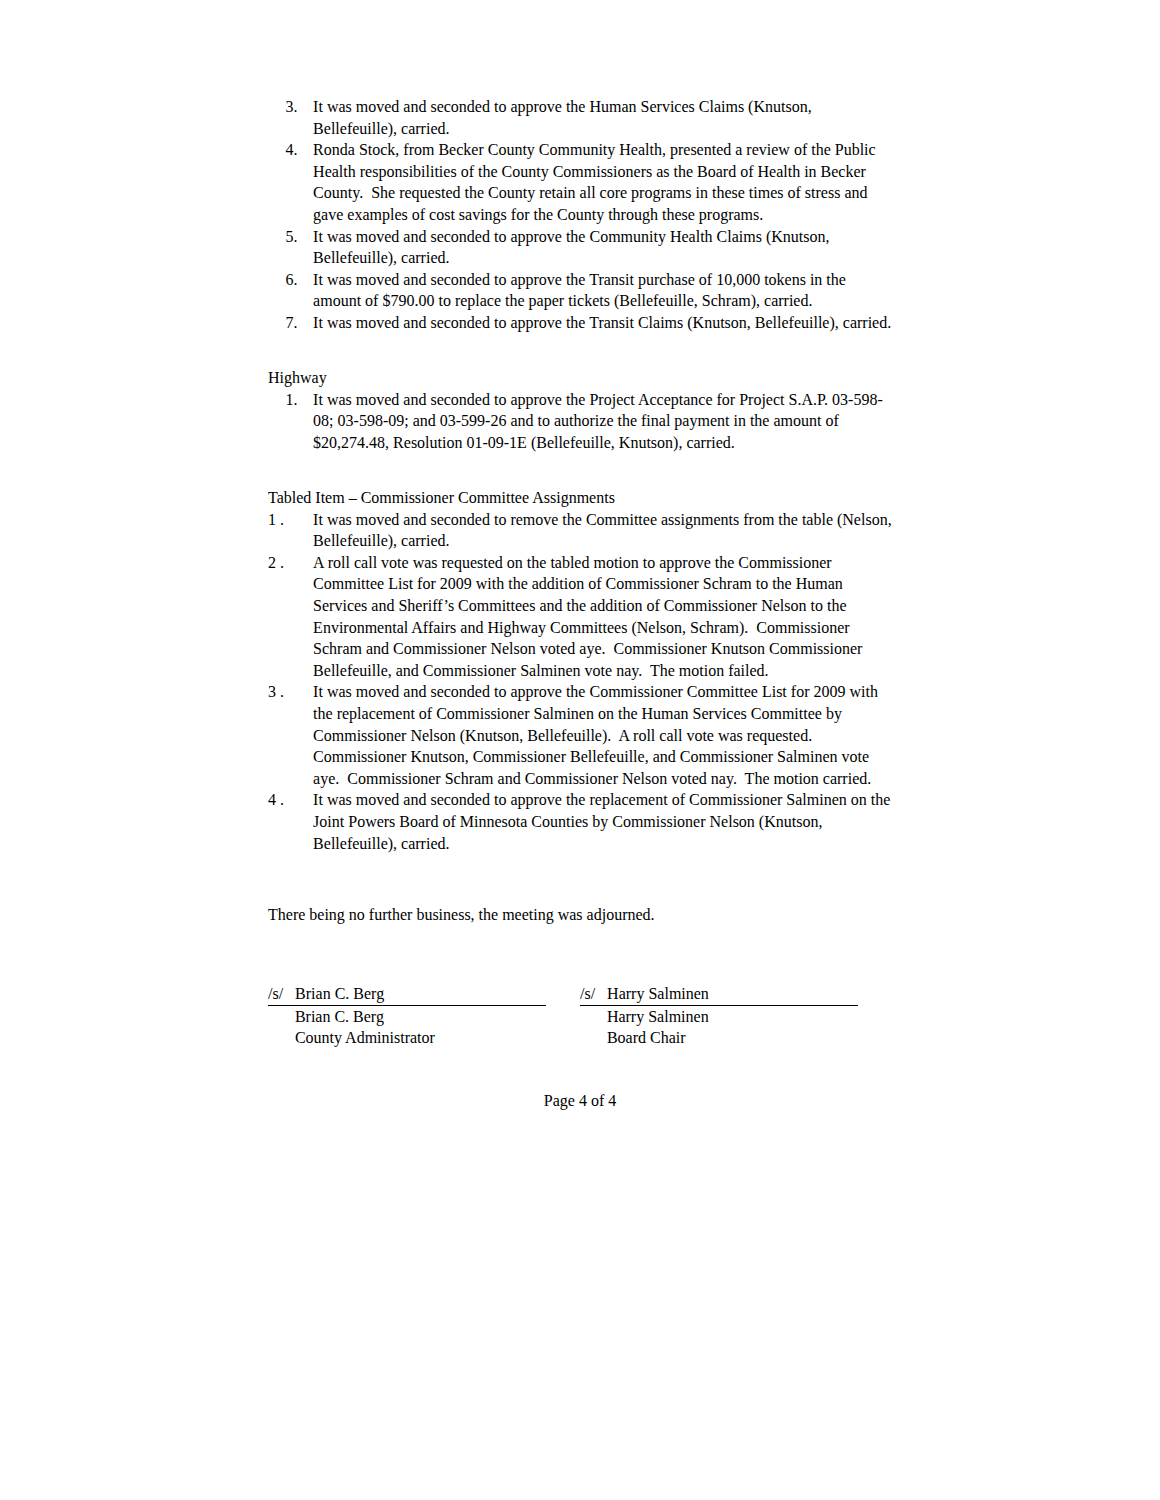It was moved and seconded to approve the Human Services Claims (Knutson, Bellefeuille), carried.
Ronda Stock, from Becker County Community Health, presented a review of the Public Health responsibilities of the County Commissioners as the Board of Health in Becker County. She requested the County retain all core programs in these times of stress and gave examples of cost savings for the County through these programs.
It was moved and seconded to approve the Community Health Claims (Knutson, Bellefeuille), carried.
It was moved and seconded to approve the Transit purchase of 10,000 tokens in the amount of $790.00 to replace the paper tickets (Bellefeuille, Schram), carried.
It was moved and seconded to approve the Transit Claims (Knutson, Bellefeuille), carried.
Highway
It was moved and seconded to approve the Project Acceptance for Project S.A.P. 03-598-08; 03-598-09; and 03-599-26 and to authorize the final payment in the amount of $20,274.48, Resolution 01-09-1E (Bellefeuille, Knutson), carried.
Tabled Item – Commissioner Committee Assignments
It was moved and seconded to remove the Committee assignments from the table (Nelson, Bellefeuille), carried.
A roll call vote was requested on the tabled motion to approve the Commissioner Committee List for 2009 with the addition of Commissioner Schram to the Human Services and Sheriff’s Committees and the addition of Commissioner Nelson to the Environmental Affairs and Highway Committees (Nelson, Schram). Commissioner Schram and Commissioner Nelson voted aye. Commissioner Knutson Commissioner Bellefeuille, and Commissioner Salminen vote nay. The motion failed.
It was moved and seconded to approve the Commissioner Committee List for 2009 with the replacement of Commissioner Salminen on the Human Services Committee by Commissioner Nelson (Knutson, Bellefeuille). A roll call vote was requested. Commissioner Knutson, Commissioner Bellefeuille, and Commissioner Salminen vote aye. Commissioner Schram and Commissioner Nelson voted nay. The motion carried.
It was moved and seconded to approve the replacement of Commissioner Salminen on the Joint Powers Board of Minnesota Counties by Commissioner Nelson (Knutson, Bellefeuille), carried.
There being no further business, the meeting was adjourned.
| /s/ Brian C. Berg | /s/ Harry Salminen |
| Brian C. Berg County Administrator | Harry Salminen Board Chair |
Page 4 of 4